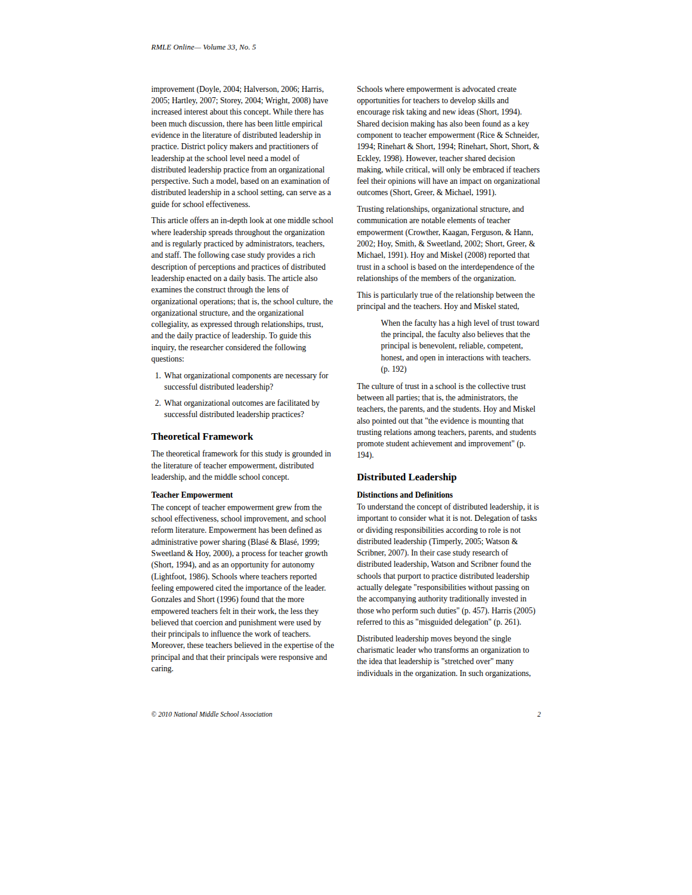RMLE Online— Volume 33, No. 5
improvement (Doyle, 2004; Halverson, 2006; Harris, 2005; Hartley, 2007; Storey, 2004; Wright, 2008) have increased interest about this concept. While there has been much discussion, there has been little empirical evidence in the literature of distributed leadership in practice. District policy makers and practitioners of leadership at the school level need a model of distributed leadership practice from an organizational perspective. Such a model, based on an examination of distributed leadership in a school setting, can serve as a guide for school effectiveness.
This article offers an in-depth look at one middle school where leadership spreads throughout the organization and is regularly practiced by administrators, teachers, and staff. The following case study provides a rich description of perceptions and practices of distributed leadership enacted on a daily basis. The article also examines the construct through the lens of organizational operations; that is, the school culture, the organizational structure, and the organizational collegiality, as expressed through relationships, trust, and the daily practice of leadership. To guide this inquiry, the researcher considered the following questions:
What organizational components are necessary for successful distributed leadership?
What organizational outcomes are facilitated by successful distributed leadership practices?
Theoretical Framework
The theoretical framework for this study is grounded in the literature of teacher empowerment, distributed leadership, and the middle school concept.
Teacher Empowerment
The concept of teacher empowerment grew from the school effectiveness, school improvement, and school reform literature. Empowerment has been defined as administrative power sharing (Blasé & Blasé, 1999; Sweetland & Hoy, 2000), a process for teacher growth (Short, 1994), and as an opportunity for autonomy (Lightfoot, 1986). Schools where teachers reported feeling empowered cited the importance of the leader. Gonzales and Short (1996) found that the more empowered teachers felt in their work, the less they believed that coercion and punishment were used by their principals to influence the work of teachers. Moreover, these teachers believed in the expertise of the principal and that their principals were responsive and caring.
Schools where empowerment is advocated create opportunities for teachers to develop skills and encourage risk taking and new ideas (Short, 1994). Shared decision making has also been found as a key component to teacher empowerment (Rice & Schneider, 1994; Rinehart & Short, 1994; Rinehart, Short, Short, & Eckley, 1998). However, teacher shared decision making, while critical, will only be embraced if teachers feel their opinions will have an impact on organizational outcomes (Short, Greer, & Michael, 1991).
Trusting relationships, organizational structure, and communication are notable elements of teacher empowerment (Crowther, Kaagan, Ferguson, & Hann, 2002; Hoy, Smith, & Sweetland, 2002; Short, Greer, & Michael, 1991). Hoy and Miskel (2008) reported that trust in a school is based on the interdependence of the relationships of the members of the organization.
This is particularly true of the relationship between the principal and the teachers. Hoy and Miskel stated,
When the faculty has a high level of trust toward the principal, the faculty also believes that the principal is benevolent, reliable, competent, honest, and open in interactions with teachers. (p. 192)
The culture of trust in a school is the collective trust between all parties; that is, the administrators, the teachers, the parents, and the students. Hoy and Miskel also pointed out that "the evidence is mounting that trusting relations among teachers, parents, and students promote student achievement and improvement" (p. 194).
Distributed Leadership
Distinctions and Definitions
To understand the concept of distributed leadership, it is important to consider what it is not. Delegation of tasks or dividing responsibilities according to role is not distributed leadership (Timperly, 2005; Watson & Scribner, 2007). In their case study research of distributed leadership, Watson and Scribner found the schools that purport to practice distributed leadership actually delegate "responsibilities without passing on the accompanying authority traditionally invested in those who perform such duties" (p. 457). Harris (2005) referred to this as "misguided delegation" (p. 261).
Distributed leadership moves beyond the single charismatic leader who transforms an organization to the idea that leadership is "stretched over" many individuals in the organization. In such organizations,
© 2010 National Middle School Association 2